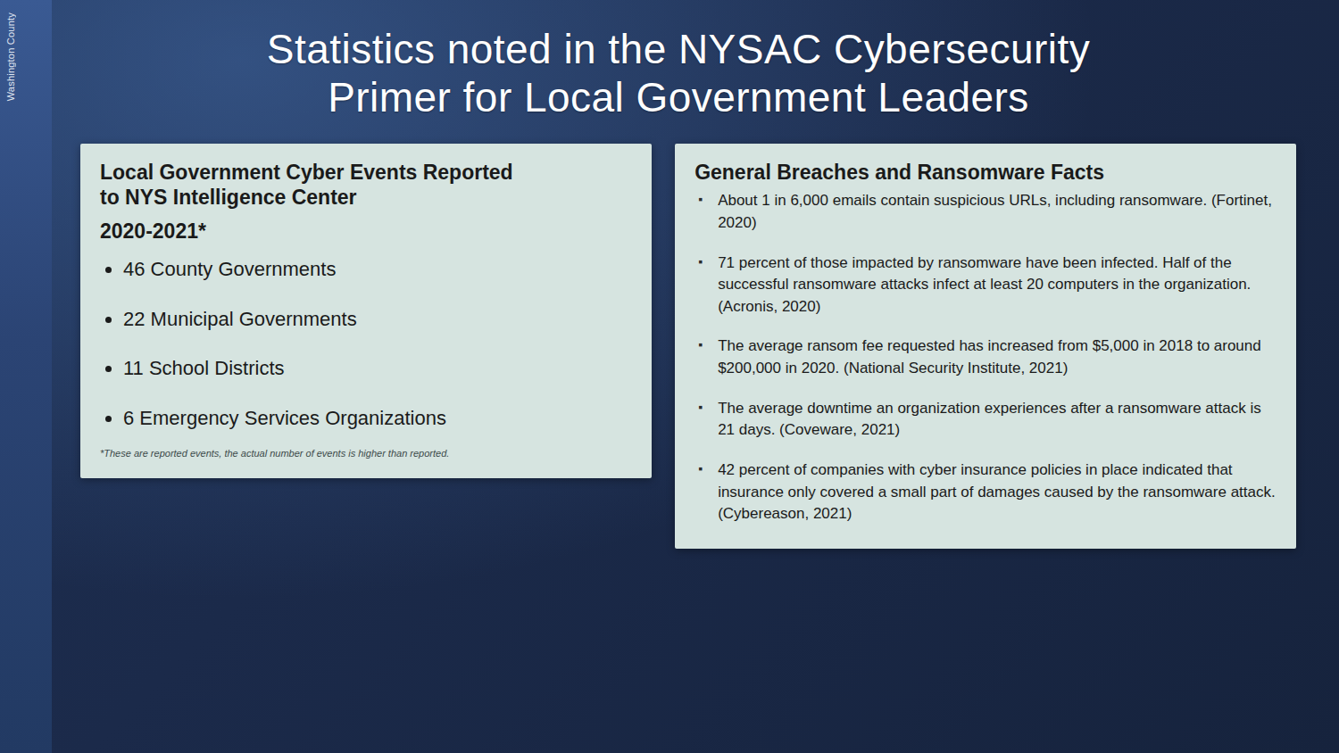Washington County
Statistics noted in the NYSAC Cybersecurity
Primer for Local Government Leaders
Local Government Cyber Events Reported
to NYS Intelligence Center
2020-2021*
46 County Governments
22 Municipal Governments
11 School Districts
6 Emergency Services Organizations
*These are reported events, the actual number of events is higher than reported.
General Breaches and Ransomware Facts
About 1 in 6,000 emails contain suspicious URLs, including ransomware. (Fortinet, 2020)
71 percent of those impacted by ransomware have been infected. Half of the successful ransomware attacks infect at least 20 computers in the organization. (Acronis, 2020)
The average ransom fee requested has increased from $5,000 in 2018 to around $200,000 in 2020. (National Security Institute, 2021)
The average downtime an organization experiences after a ransomware attack is 21 days. (Coveware, 2021)
42 percent of companies with cyber insurance policies in place indicated that insurance only covered a small part of damages caused by the ransomware attack. (Cybereason, 2021)